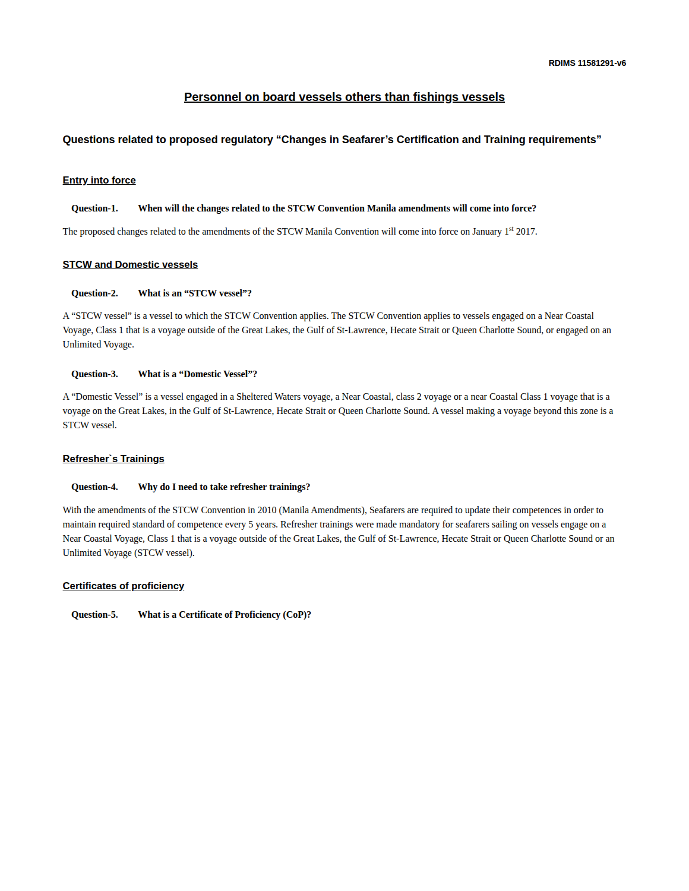RDIMS 11581291-v6
Personnel on board vessels others than fishings vessels
Questions related to proposed regulatory “Changes in Seafarer’s Certification and Training requirements”
Entry into force
Question-1. When will the changes related to the STCW Convention Manila amendments will come into force?
The proposed changes related to the amendments of the STCW Manila Convention will come into force on January 1st 2017.
STCW and Domestic vessels
Question-2. What is an “STCW vessel”?
A “STCW vessel” is a vessel to which the STCW Convention applies. The STCW Convention applies to vessels engaged on a Near Coastal Voyage, Class 1 that is a voyage outside of the Great Lakes, the Gulf of St-Lawrence, Hecate Strait or Queen Charlotte Sound, or engaged on an Unlimited Voyage.
Question-3. What is a “Domestic Vessel”?
A “Domestic Vessel” is a vessel engaged in a Sheltered Waters voyage, a Near Coastal, class 2 voyage or a near Coastal Class 1 voyage that is a voyage on the Great Lakes, in the Gulf of St-Lawrence, Hecate Strait or Queen Charlotte Sound. A vessel making a voyage beyond this zone is a STCW vessel.
Refresher`s Trainings
Question-4. Why do I need to take refresher trainings?
With the amendments of the STCW Convention in 2010 (Manila Amendments), Seafarers are required to update their competences in order to maintain required standard of competence every 5 years. Refresher trainings were made mandatory for seafarers sailing on vessels engage on a Near Coastal Voyage, Class 1 that is a voyage outside of the Great Lakes, the Gulf of St-Lawrence, Hecate Strait or Queen Charlotte Sound or an Unlimited Voyage (STCW vessel).
Certificates of proficiency
Question-5. What is a Certificate of Proficiency (CoP)?